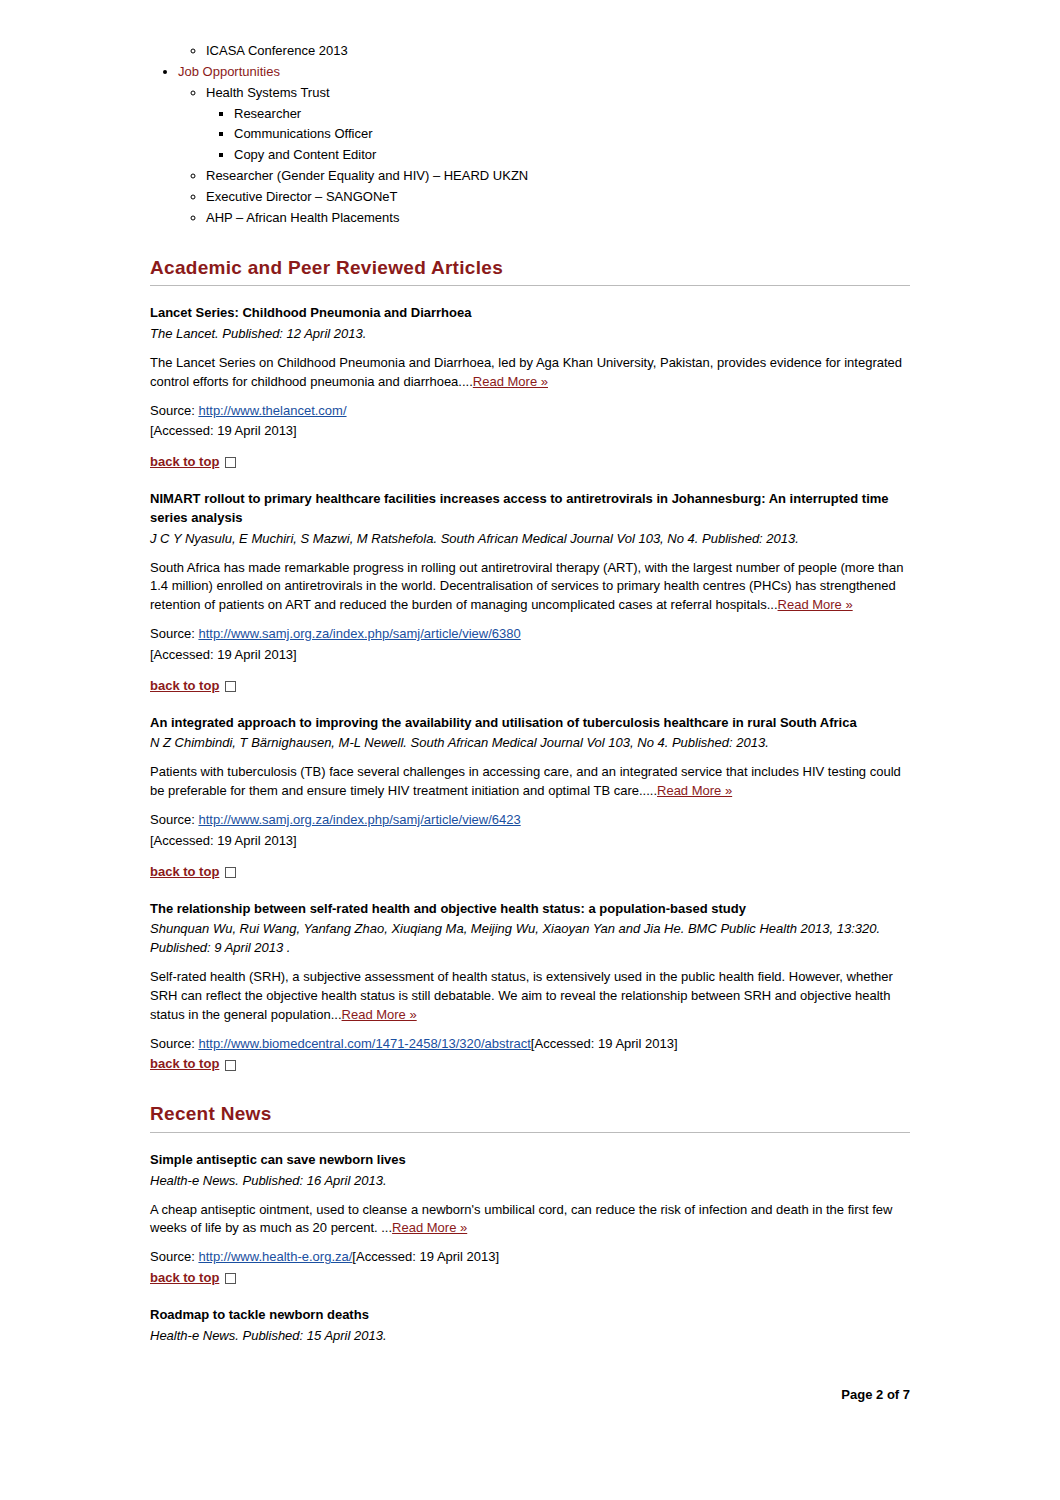ICASA Conference 2013
Job Opportunities
Health Systems Trust
Researcher
Communications Officer
Copy and Content Editor
Researcher (Gender Equality and HIV) – HEARD UKZN
Executive Director – SANGONeT
AHP – African Health Placements
Academic and Peer Reviewed Articles
Lancet Series: Childhood Pneumonia and Diarrhoea
The Lancet. Published: 12 April 2013.
The Lancet Series on Childhood Pneumonia and Diarrhoea, led by Aga Khan University, Pakistan, provides evidence for integrated control efforts for childhood pneumonia and diarrhoea....Read More »
Source: http://www.thelancet.com/
[Accessed: 19 April 2013]
back to top
NIMART rollout to primary healthcare facilities increases access to antiretrovirals in Johannesburg: An interrupted time series analysis
J C Y Nyasulu, E Muchiri, S Mazwi, M Ratshefola. South African Medical Journal Vol 103, No 4. Published: 2013.
South Africa has made remarkable progress in rolling out antiretroviral therapy (ART), with the largest number of people (more than 1.4 million) enrolled on antiretrovirals in the world. Decentralisation of services to primary health centres (PHCs) has strengthened retention of patients on ART and reduced the burden of managing uncomplicated cases at referral hospitals...Read More »
Source: http://www.samj.org.za/index.php/samj/article/view/6380
[Accessed: 19 April 2013]
back to top
An integrated approach to improving the availability and utilisation of tuberculosis healthcare in rural South Africa
N Z Chimbindi, T Bärnighausen, M-L Newell. South African Medical Journal Vol 103, No 4. Published: 2013.
Patients with tuberculosis (TB) face several challenges in accessing care, and an integrated service that includes HIV testing could be preferable for them and ensure timely HIV treatment initiation and optimal TB care.....Read More »
Source: http://www.samj.org.za/index.php/samj/article/view/6423
[Accessed: 19 April 2013]
back to top
The relationship between self-rated health and objective health status: a population-based study
Shunquan Wu, Rui Wang, Yanfang Zhao, Xiuqiang Ma, Meijing Wu, Xiaoyan Yan and Jia He. BMC Public Health 2013, 13:320. Published: 9 April 2013 .
Self-rated health (SRH), a subjective assessment of health status, is extensively used in the public health field. However, whether SRH can reflect the objective health status is still debatable. We aim to reveal the relationship between SRH and objective health status in the general population...Read More »
Source: http://www.biomedcentral.com/1471-2458/13/320/abstract[Accessed: 19 April 2013]
back to top
Recent News
Simple antiseptic can save newborn lives
Health-e News. Published: 16 April 2013.
A cheap antiseptic ointment, used to cleanse a newborn's umbilical cord, can reduce the risk of infection and death in the first few weeks of life by as much as 20 percent. ...Read More »
Source: http://www.health-e.org.za/[Accessed: 19 April 2013]
back to top
Roadmap to tackle newborn deaths
Health-e News. Published: 15 April 2013.
Page 2 of 7